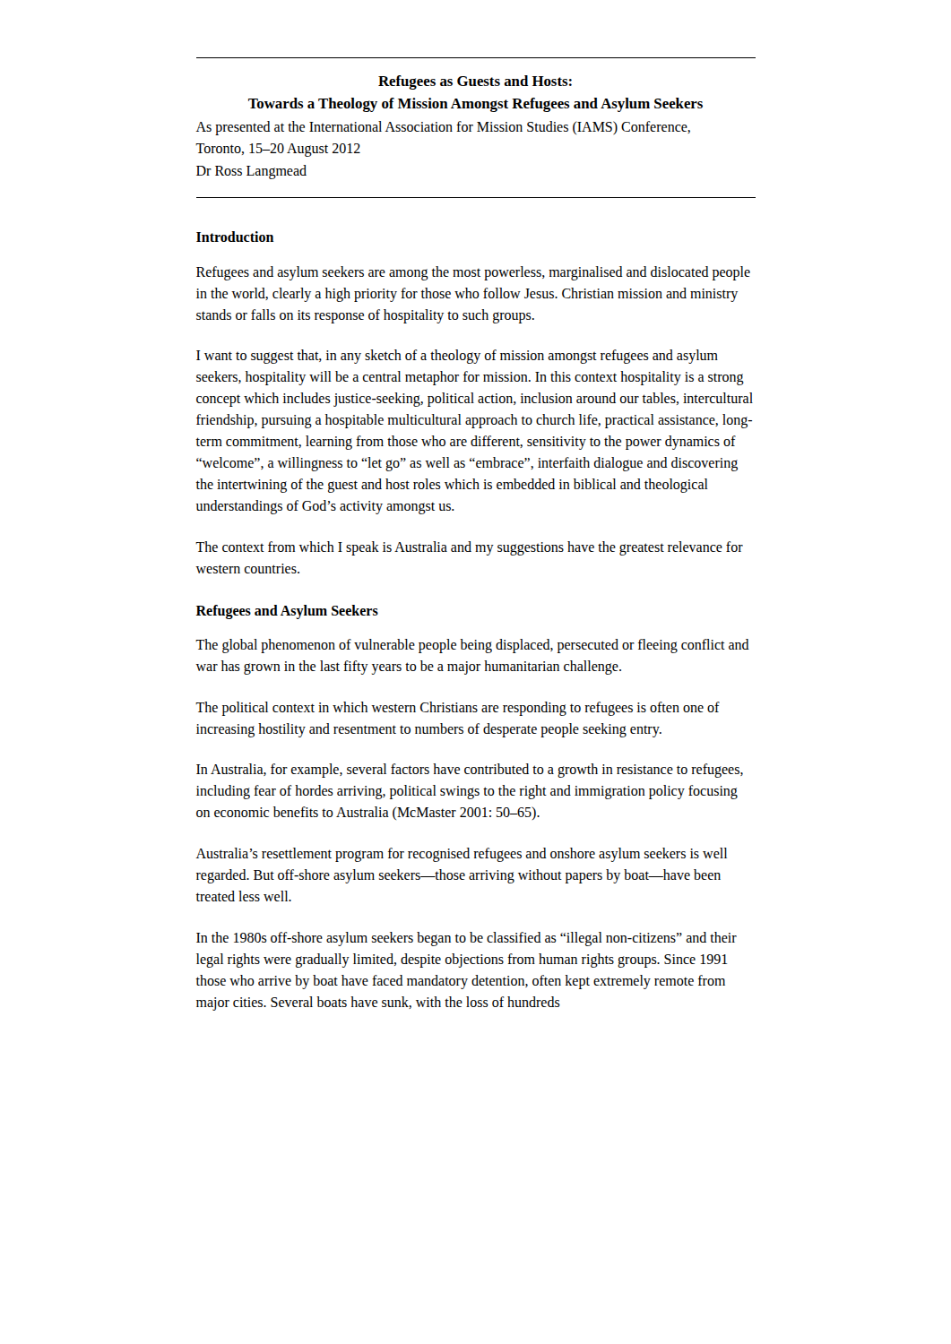Refugees as Guests and Hosts:
Towards a Theology of Mission Amongst Refugees and Asylum Seekers
As presented at the International Association for Mission Studies (IAMS) Conference,
Toronto, 15–20 August 2012
Dr Ross Langmead
Introduction
Refugees and asylum seekers are among the most powerless, marginalised and dislocated people in the world, clearly a high priority for those who follow Jesus. Christian mission and ministry stands or falls on its response of hospitality to such groups.
I want to suggest that, in any sketch of a theology of mission amongst refugees and asylum seekers, hospitality will be a central metaphor for mission. In this context hospitality is a strong concept which includes justice-seeking, political action, inclusion around our tables, intercultural friendship, pursuing a hospitable multicultural approach to church life, practical assistance, long-term commitment, learning from those who are different, sensitivity to the power dynamics of “welcome”, a willingness to “let go” as well as “embrace”, interfaith dialogue and discovering the intertwining of the guest and host roles which is embedded in biblical and theological understandings of God’s activity amongst us.
The context from which I speak is Australia and my suggestions have the greatest relevance for western countries.
Refugees and Asylum Seekers
The global phenomenon of vulnerable people being displaced, persecuted or fleeing conflict and war has grown in the last fifty years to be a major humanitarian challenge.
The political context in which western Christians are responding to refugees is often one of increasing hostility and resentment to numbers of desperate people seeking entry.
In Australia, for example, several factors have contributed to a growth in resistance to refugees, including fear of hordes arriving, political swings to the right and immigration policy focusing on economic benefits to Australia (McMaster 2001: 50–65).
Australia’s resettlement program for recognised refugees and onshore asylum seekers is well regarded. But off-shore asylum seekers—those arriving without papers by boat—have been treated less well.
In the 1980s off-shore asylum seekers began to be classified as “illegal non-citizens” and their legal rights were gradually limited, despite objections from human rights groups. Since 1991 those who arrive by boat have faced mandatory detention, often kept extremely remote from major cities. Several boats have sunk, with the loss of hundreds